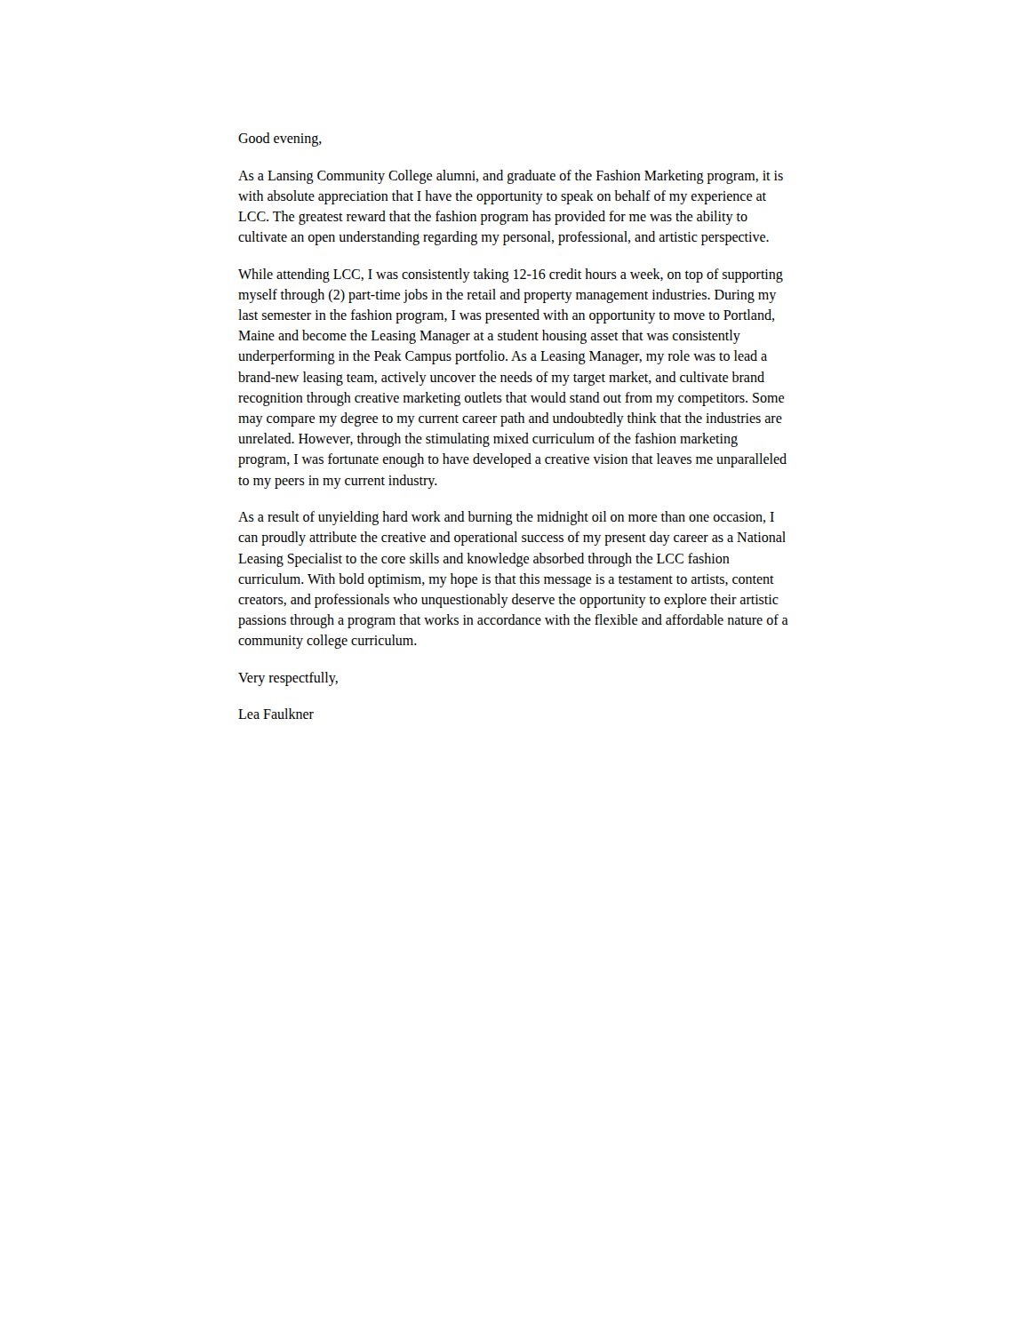Good evening,
As a Lansing Community College alumni, and graduate of the Fashion Marketing program, it is with absolute appreciation that I have the opportunity to speak on behalf of my experience at LCC. The greatest reward that the fashion program has provided for me was the ability to cultivate an open understanding regarding my personal, professional, and artistic perspective.
While attending LCC, I was consistently taking 12-16 credit hours a week, on top of supporting myself through (2) part-time jobs in the retail and property management industries. During my last semester in the fashion program, I was presented with an opportunity to move to Portland, Maine and become the Leasing Manager at a student housing asset that was consistently underperforming in the Peak Campus portfolio. As a Leasing Manager, my role was to lead a brand-new leasing team, actively uncover the needs of my target market, and cultivate brand recognition through creative marketing outlets that would stand out from my competitors. Some may compare my degree to my current career path and undoubtedly think that the industries are unrelated. However, through the stimulating mixed curriculum of the fashion marketing program, I was fortunate enough to have developed a creative vision that leaves me unparalleled to my peers in my current industry.
As a result of unyielding hard work and burning the midnight oil on more than one occasion, I can proudly attribute the creative and operational success of my present day career as a National Leasing Specialist to the core skills and knowledge absorbed through the LCC fashion curriculum. With bold optimism, my hope is that this message is a testament to artists, content creators, and professionals who unquestionably deserve the opportunity to explore their artistic passions through a program that works in accordance with the flexible and affordable nature of a community college curriculum.
Very respectfully,
Lea Faulkner